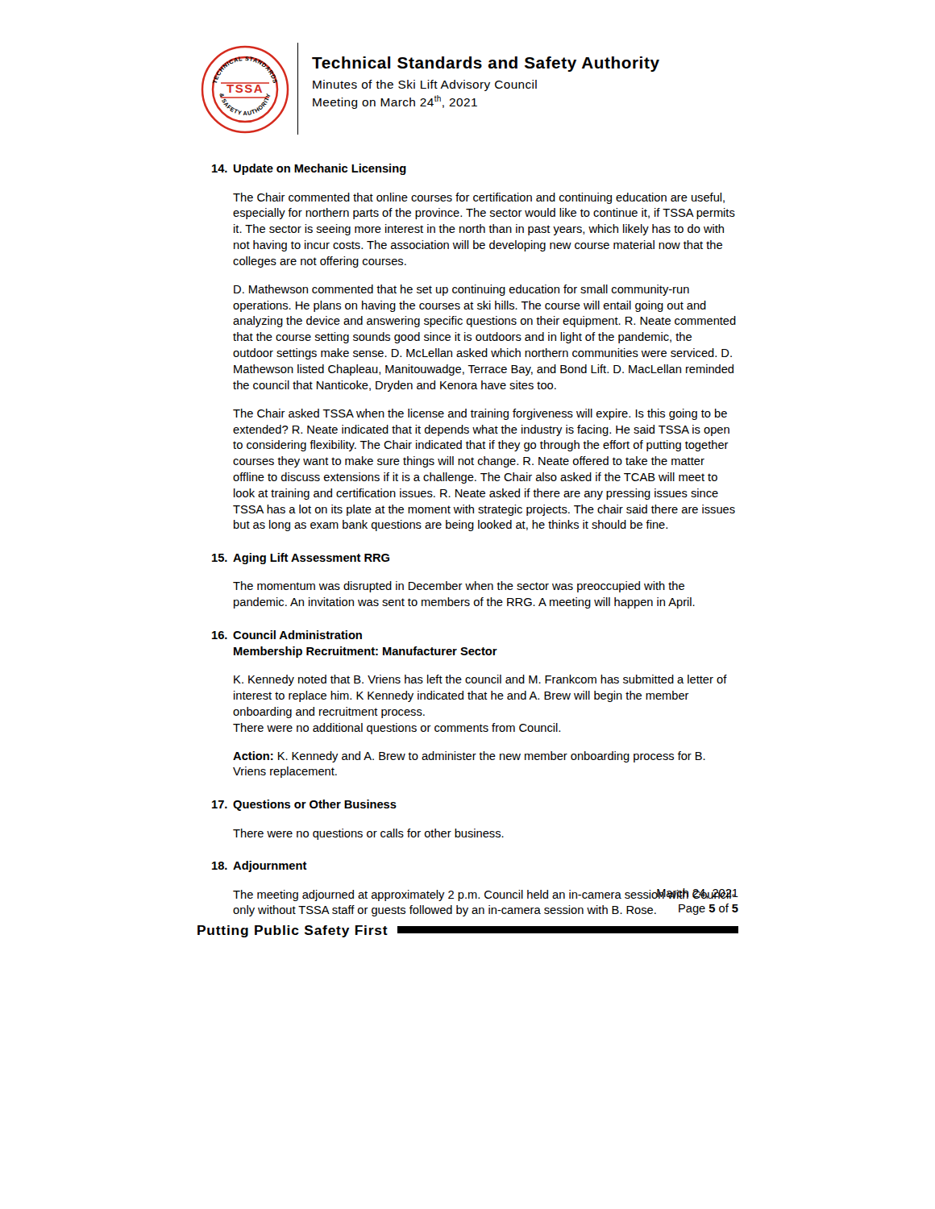TECHNICAL STANDARDS & SAFETY AUTHORITY TSSA
Technical Standards and Safety Authority
Minutes of the Ski Lift Advisory Council
Meeting on March 24th, 2021
Update on Mechanic Licensing
The Chair commented that online courses for certification and continuing education are useful, especially for northern parts of the province. The sector would like to continue it, if TSSA permits it. The sector is seeing more interest in the north than in past years, which likely has to do with not having to incur costs. The association will be developing new course material now that the colleges are not offering courses.
D. Mathewson commented that he set up continuing education for small community-run operations. He plans on having the courses at ski hills. The course will entail going out and analyzing the device and answering specific questions on their equipment. R. Neate commented that the course setting sounds good since it is outdoors and in light of the pandemic, the outdoor settings make sense. D. McLellan asked which northern communities were serviced. D. Mathewson listed Chapleau, Manitouwadge, Terrace Bay, and Bond Lift. D. MacLellan reminded the council that Nanticoke, Dryden and Kenora have sites too.
The Chair asked TSSA when the license and training forgiveness will expire. Is this going to be extended? R. Neate indicated that it depends what the industry is facing. He said TSSA is open to considering flexibility. The Chair indicated that if they go through the effort of putting together courses they want to make sure things will not change. R. Neate offered to take the matter offline to discuss extensions if it is a challenge. The Chair also asked if the TCAB will meet to look at training and certification issues. R. Neate asked if there are any pressing issues since TSSA has a lot on its plate at the moment with strategic projects. The chair said there are issues but as long as exam bank questions are being looked at, he thinks it should be fine.
Aging Lift Assessment RRG
The momentum was disrupted in December when the sector was preoccupied with the pandemic. An invitation was sent to members of the RRG. A meeting will happen in April.
Council AdministrationMembership Recruitment: Manufacturer Sector
K. Kennedy noted that B. Vriens has left the council and M. Frankcom has submitted a letter of interest to replace him. K Kennedy indicated that he and A. Brew will begin the member onboarding and recruitment process.
There were no additional questions or comments from Council.
Action: K. Kennedy and A. Brew to administer the new member onboarding process for B. Vriens replacement.
Questions or Other Business
There were no questions or calls for other business.
Adjournment
The meeting adjourned at approximately 2 p.m. Council held an in-camera session with Council-only without TSSA staff or guests followed by an in-camera session with B. Rose.
March 24, 2021
Page 5 of 5
Putting Public Safety First